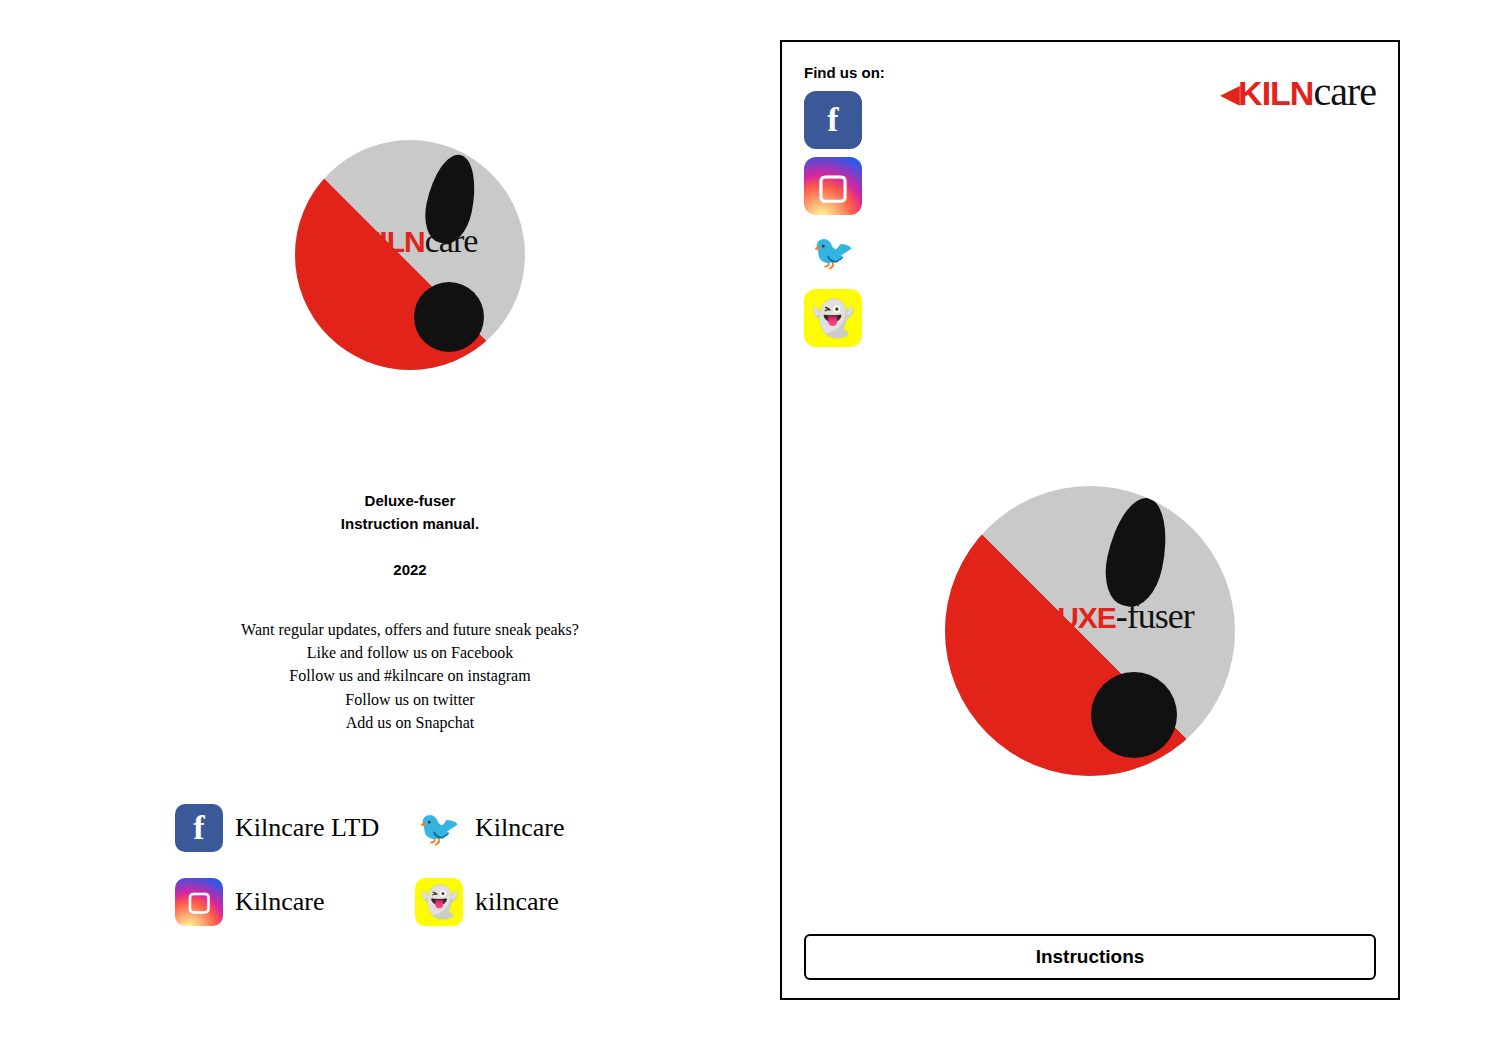◀KILN care
Deluxe-fuser
Instruction manual.
2022
Want regular updates, offers and future sneak peaks?
Like and follow us on Facebook
Follow us and #kilncare on instagram
Follow us on twitter
Add us on Snapchat
f Kilncare LTD
🐦 Kilncare
▢ Kilncare
👻 kilncare
Find us on:
f ▢ 🐦 👻
◀KILN care
◀DELUXE-fuser
Instructions